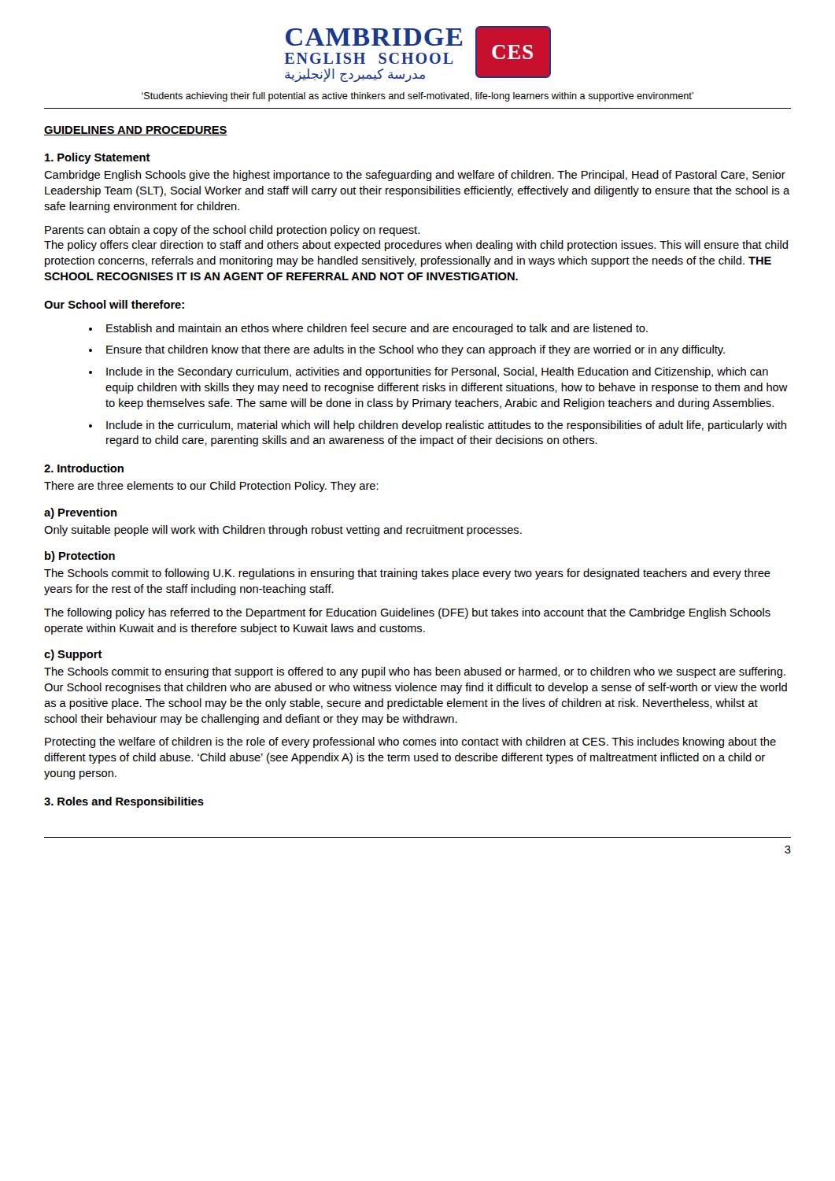CAMBRIDGE
ENGLISH SCHOOL
مدرسة كيمبردج الإنجليزية
CES
‘Students achieving their full potential as active thinkers and self-motivated, life-long learners within a supportive environment’
GUIDELINES AND PROCEDURES
1. Policy Statement
Cambridge English Schools give the highest importance to the safeguarding and welfare of children. The Principal, Head of Pastoral Care, Senior Leadership Team (SLT), Social Worker and staff will carry out their responsibilities efficiently, effectively and diligently to ensure that the school is a safe learning environment for children.
Parents can obtain a copy of the school child protection policy on request.
The policy offers clear direction to staff and others about expected procedures when dealing with child protection issues. This will ensure that child protection concerns, referrals and monitoring may be handled sensitively, professionally and in ways which support the needs of the child. THE SCHOOL RECOGNISES IT IS AN AGENT OF REFERRAL AND NOT OF INVESTIGATION.
Our School will therefore:
Establish and maintain an ethos where children feel secure and are encouraged to talk and are listened to.
Ensure that children know that there are adults in the School who they can approach if they are worried or in any difficulty.
Include in the Secondary curriculum, activities and opportunities for Personal, Social, Health Education and Citizenship, which can equip children with skills they may need to recognise different risks in different situations, how to behave in response to them and how to keep themselves safe. The same will be done in class by Primary teachers, Arabic and Religion teachers and during Assemblies.
Include in the curriculum, material which will help children develop realistic attitudes to the responsibilities of adult life, particularly with regard to child care, parenting skills and an awareness of the impact of their decisions on others.
2. Introduction
There are three elements to our Child Protection Policy. They are:
a) Prevention
Only suitable people will work with Children through robust vetting and recruitment processes.
b) Protection
The Schools commit to following U.K. regulations in ensuring that training takes place every two years for designated teachers and every three years for the rest of the staff including non-teaching staff.
The following policy has referred to the Department for Education Guidelines (DFE) but takes into account that the Cambridge English Schools operate within Kuwait and is therefore subject to Kuwait laws and customs.
c) Support
The Schools commit to ensuring that support is offered to any pupil who has been abused or harmed, or to children who we suspect are suffering. Our School recognises that children who are abused or who witness violence may find it difficult to develop a sense of self-worth or view the world as a positive place. The school may be the only stable, secure and predictable element in the lives of children at risk. Nevertheless, whilst at school their behaviour may be challenging and defiant or they may be withdrawn.
Protecting the welfare of children is the role of every professional who comes into contact with children at CES. This includes knowing about the different types of child abuse. ‘Child abuse’ (see Appendix A) is the term used to describe different types of maltreatment inflicted on a child or young person.
3. Roles and Responsibilities
3